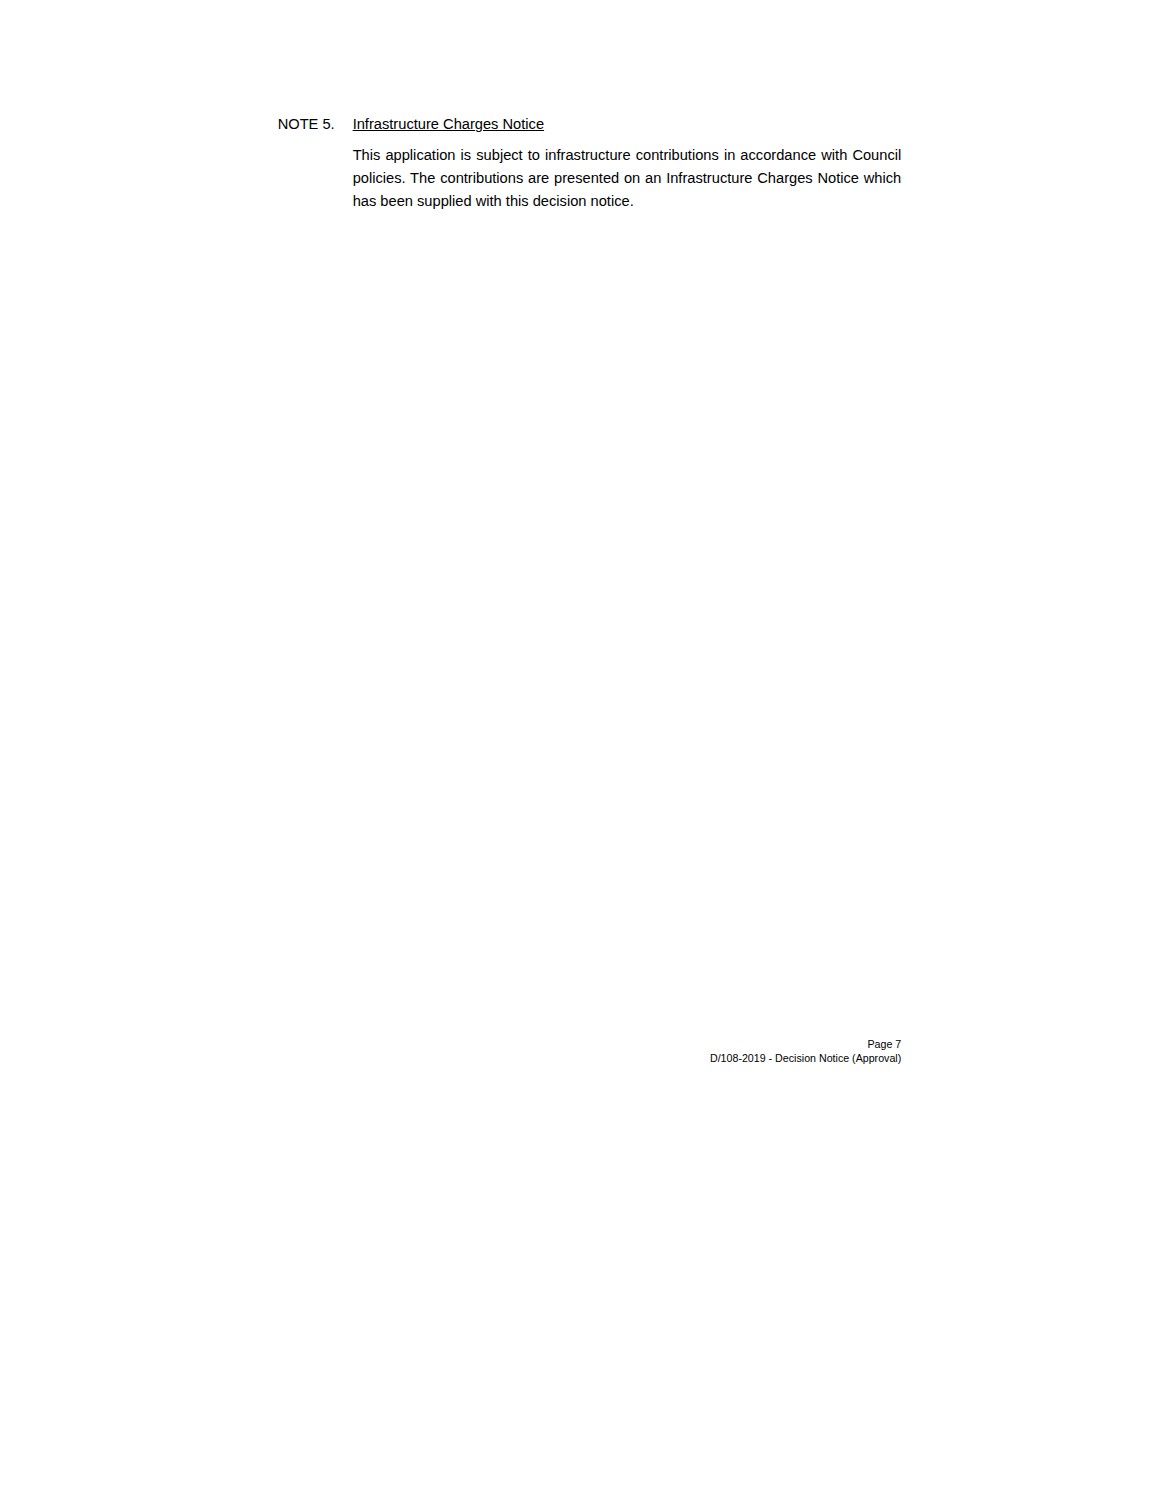NOTE 5.
Infrastructure Charges Notice
This application is subject to infrastructure contributions in accordance with Council policies. The contributions are presented on an Infrastructure Charges Notice which has been supplied with this decision notice.
Page 7
D/108-2019 - Decision Notice (Approval)